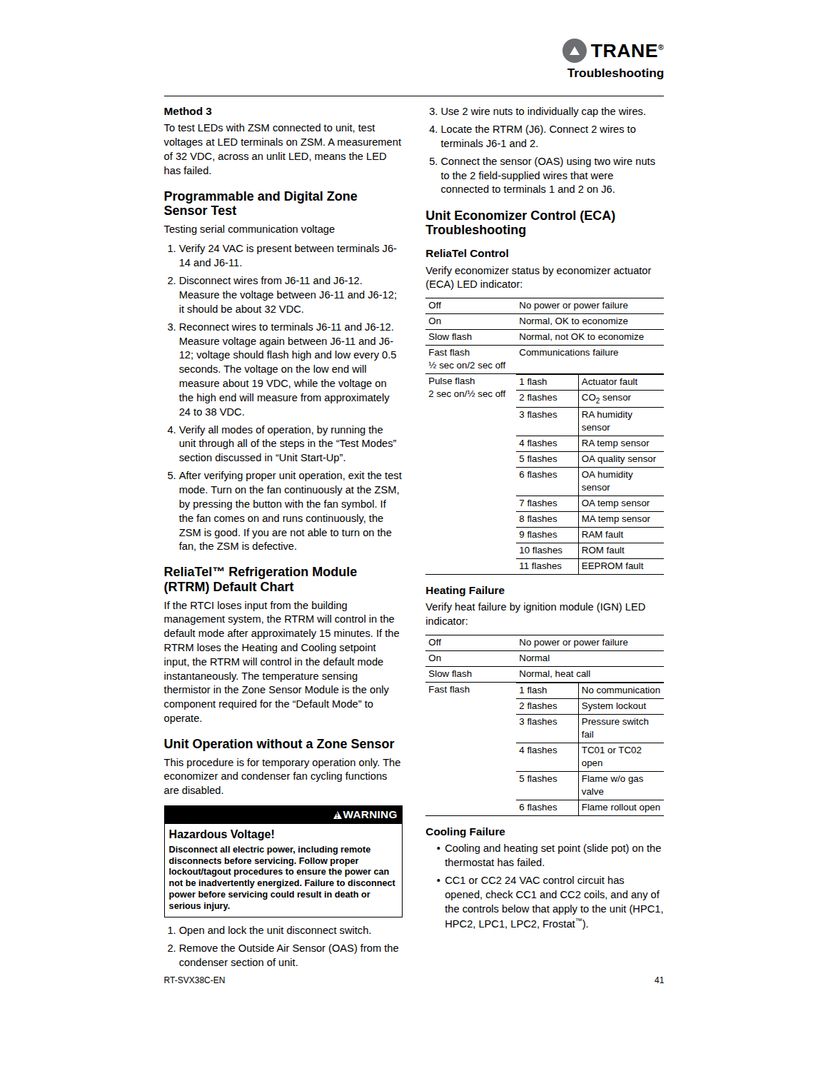TRANE®
Troubleshooting
Method 3
To test LEDs with ZSM connected to unit, test voltages at LED terminals on ZSM. A measurement of 32 VDC, across an unlit LED, means the LED has failed.
Programmable and Digital Zone Sensor Test
Testing serial communication voltage
Verify 24 VAC is present between terminals J6-14 and J6-11.
Disconnect wires from J6-11 and J6-12. Measure the voltage between J6-11 and J6-12; it should be about 32 VDC.
Reconnect wires to terminals J6-11 and J6-12. Measure voltage again between J6-11 and J6-12; voltage should flash high and low every 0.5 seconds. The voltage on the low end will measure about 19 VDC, while the voltage on the high end will measure from approximately 24 to 38 VDC.
Verify all modes of operation, by running the unit through all of the steps in the “Test Modes” section discussed in “Unit Start-Up”.
After verifying proper unit operation, exit the test mode. Turn on the fan continuously at the ZSM, by pressing the button with the fan symbol. If the fan comes on and runs continuously, the ZSM is good. If you are not able to turn on the fan, the ZSM is defective.
ReliaTel™ Refrigeration Module (RTRM) Default Chart
If the RTCI loses input from the building management system, the RTRM will control in the default mode after approximately 15 minutes. If the RTRM loses the Heating and Cooling setpoint input, the RTRM will control in the default mode instantaneously. The temperature sensing thermistor in the Zone Sensor Module is the only component required for the “Default Mode” to operate.
Unit Operation without a Zone Sensor
This procedure is for temporary operation only. The economizer and condenser fan cycling functions are disabled.
WARNING
Hazardous Voltage!
Disconnect all electric power, including remote disconnects before servicing. Follow proper lockout/tagout procedures to ensure the power can not be inadvertently energized. Failure to disconnect power before servicing could result in death or serious injury.
Open and lock the unit disconnect switch.
Remove the Outside Air Sensor (OAS) from the condenser section of unit.
Use 2 wire nuts to individually cap the wires.
Locate the RTRM (J6). Connect 2 wires to terminals J6-1 and 2.
Connect the sensor (OAS) using two wire nuts to the 2 field-supplied wires that were connected to terminals 1 and 2 on J6.
Unit Economizer Control (ECA) Troubleshooting
ReliaTel Control
Verify economizer status by economizer actuator (ECA) LED indicator:
| Off | No power or power failure |
| On | Normal, OK to economize |
| Slow flash | Normal, not OK to economize |
| Fast flash ½ sec on/2 sec off | Communications failure |
| Pulse flash 2 sec on/½ sec off | / 1 flash / Actuator fault / / 2 flashes / CO 2 sensor / / 3 flashes / RA humidity sensor / / 4 flashes / RA temp sensor / / 5 flashes / OA quality sensor / / 6 flashes / OA humidity sensor / / 7 flashes / OA temp sensor / / 8 flashes / MA temp sensor / / 9 flashes / RAM fault / / 10 flashes / ROM fault / / 11 flashes / EEPROM fault / |
Heating Failure
Verify heat failure by ignition module (IGN) LED indicator:
| Off | No power or power failure |
| On | Normal |
| Slow flash | Normal, heat call |
| Fast flash | / 1 flash / No communication / / 2 flashes / System lockout / / 3 flashes / Pressure switch fail / / 4 flashes / TC01 or TC02 open / / 5 flashes / Flame w/o gas valve / / 6 flashes / Flame rollout open / |
Cooling Failure
Cooling and heating set point (slide pot) on the thermostat has failed.
CC1 or CC2 24 VAC control circuit has opened, check CC1 and CC2 coils, and any of the controls below that apply to the unit (HPC1, HPC2, LPC1, LPC2, Frostat™).
RT-SVX38C-EN 41